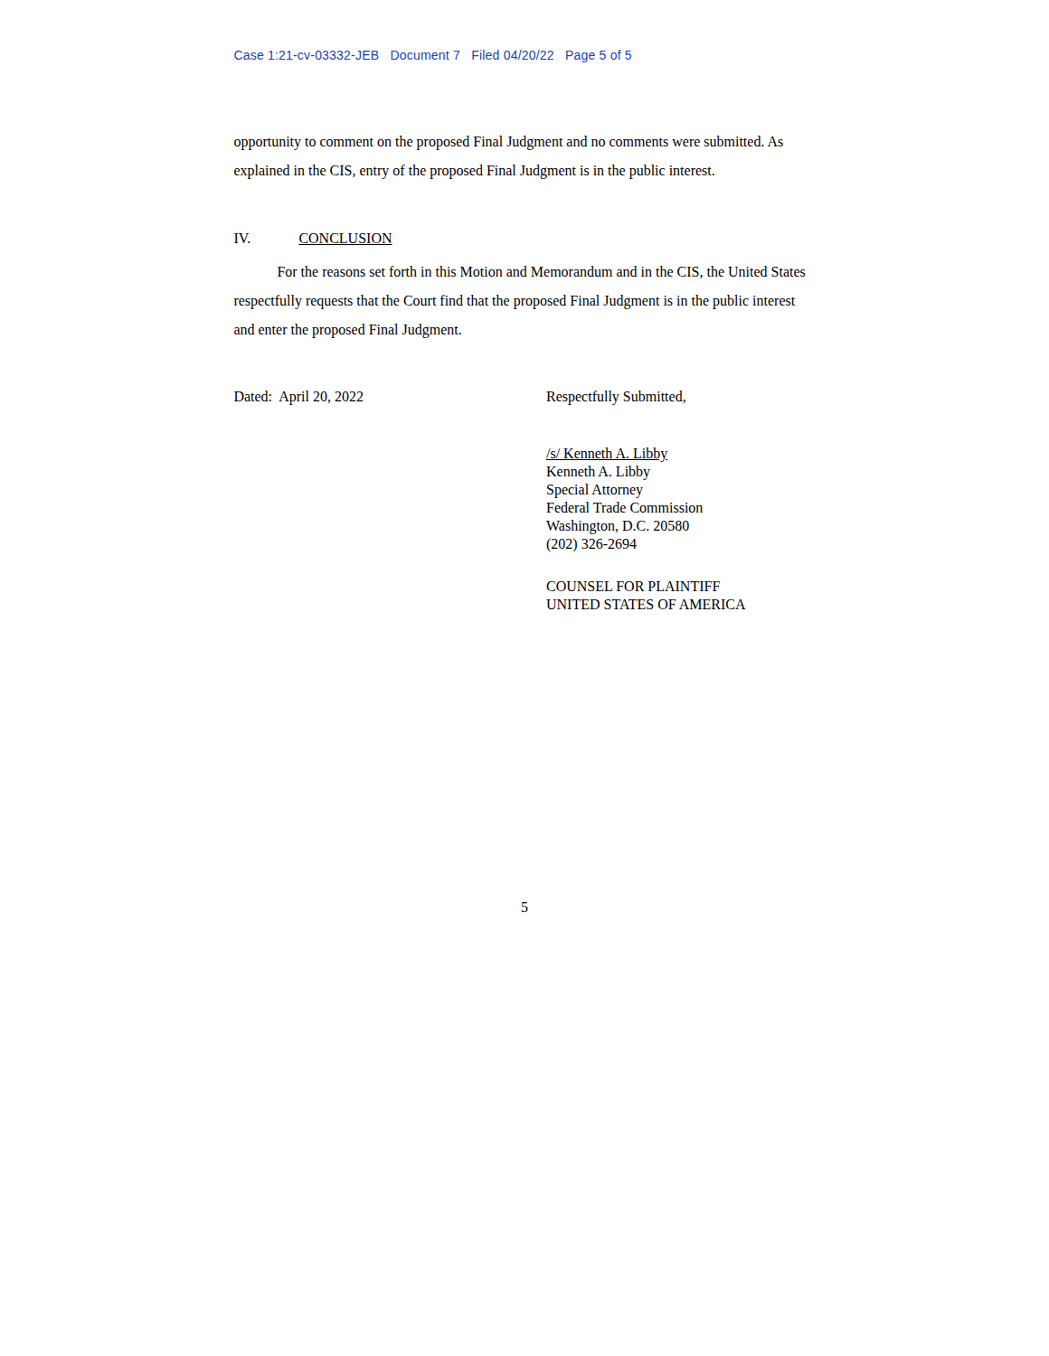Case 1:21-cv-03332-JEB Document 7 Filed 04/20/22 Page 5 of 5
opportunity to comment on the proposed Final Judgment and no comments were submitted. As explained in the CIS, entry of the proposed Final Judgment is in the public interest.
IV. CONCLUSION
For the reasons set forth in this Motion and Memorandum and in the CIS, the United States respectfully requests that the Court find that the proposed Final Judgment is in the public interest and enter the proposed Final Judgment.
Dated: April 20, 2022
Respectfully Submitted,
/s/ Kenneth A. Libby
Kenneth A. Libby
Special Attorney
Federal Trade Commission
Washington, D.C. 20580
(202) 326-2694
COUNSEL FOR PLAINTIFF
UNITED STATES OF AMERICA
5